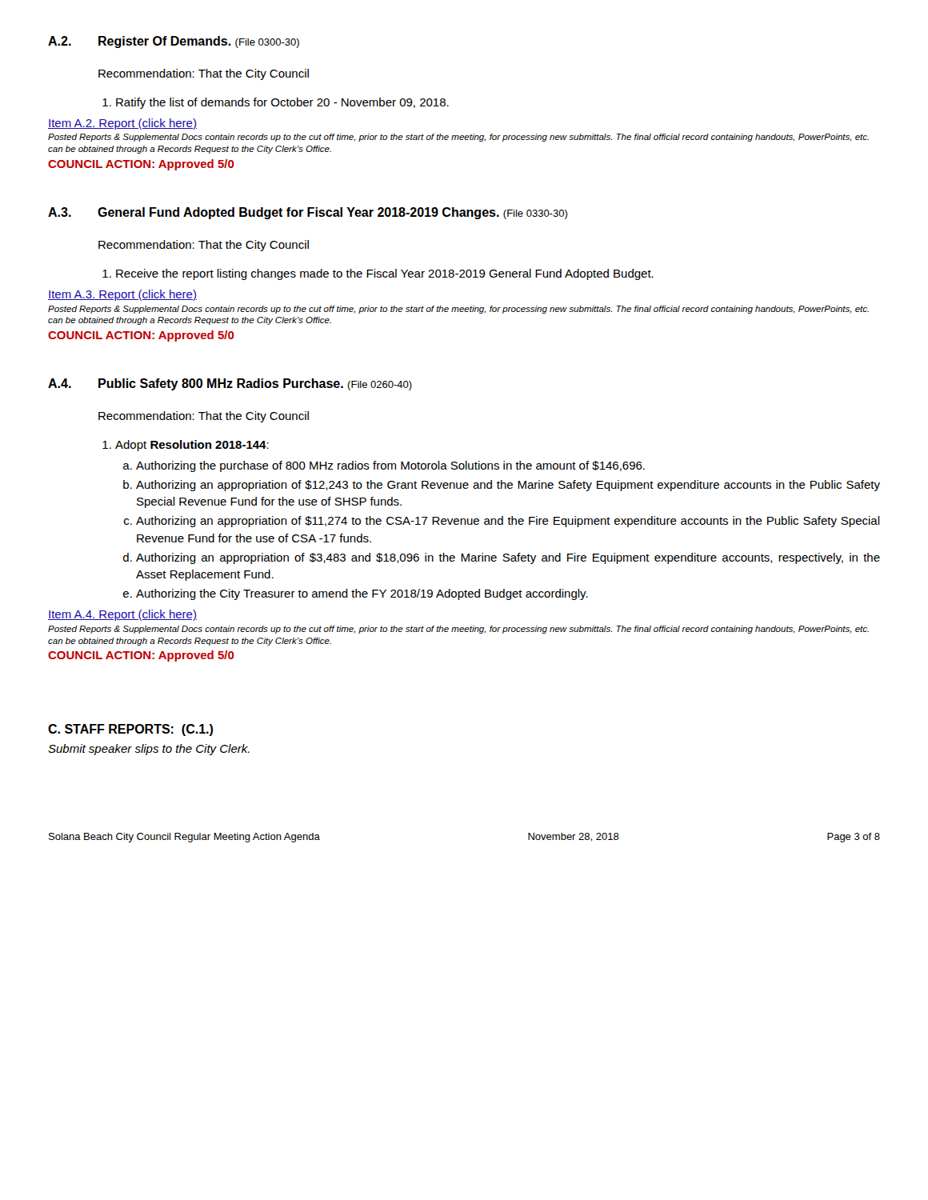A.2. Register Of Demands. (File 0300-30)
Recommendation: That the City Council
Ratify the list of demands for October 20 - November 09, 2018.
Item A.2. Report (click here)
Posted Reports & Supplemental Docs contain records up to the cut off time, prior to the start of the meeting, for processing new submittals. The final official record containing handouts, PowerPoints, etc. can be obtained through a Records Request to the City Clerk’s Office.
COUNCIL ACTION: Approved 5/0
A.3. General Fund Adopted Budget for Fiscal Year 2018-2019 Changes. (File 0330-30)
Recommendation: That the City Council
Receive the report listing changes made to the Fiscal Year 2018-2019 General Fund Adopted Budget.
Item A.3. Report (click here)
Posted Reports & Supplemental Docs contain records up to the cut off time, prior to the start of the meeting, for processing new submittals. The final official record containing handouts, PowerPoints, etc. can be obtained through a Records Request to the City Clerk’s Office.
COUNCIL ACTION: Approved 5/0
A.4. Public Safety 800 MHz Radios Purchase. (File 0260-40)
Recommendation: That the City Council
Adopt Resolution 2018-144:
Authorizing the purchase of 800 MHz radios from Motorola Solutions in the amount of $146,696.
Authorizing an appropriation of $12,243 to the Grant Revenue and the Marine Safety Equipment expenditure accounts in the Public Safety Special Revenue Fund for the use of SHSP funds.
Authorizing an appropriation of $11,274 to the CSA-17 Revenue and the Fire Equipment expenditure accounts in the Public Safety Special Revenue Fund for the use of CSA -17 funds.
Authorizing an appropriation of $3,483 and $18,096 in the Marine Safety and Fire Equipment expenditure accounts, respectively, in the Asset Replacement Fund.
Authorizing the City Treasurer to amend the FY 2018/19 Adopted Budget accordingly.
Item A.4. Report (click here)
Posted Reports & Supplemental Docs contain records up to the cut off time, prior to the start of the meeting, for processing new submittals. The final official record containing handouts, PowerPoints, etc. can be obtained through a Records Request to the City Clerk’s Office.
COUNCIL ACTION: Approved 5/0
C. STAFF REPORTS: (C.1.)
Submit speaker slips to the City Clerk.
Solana Beach City Council Regular Meeting Action Agenda November 28, 2018 Page 3 of 8